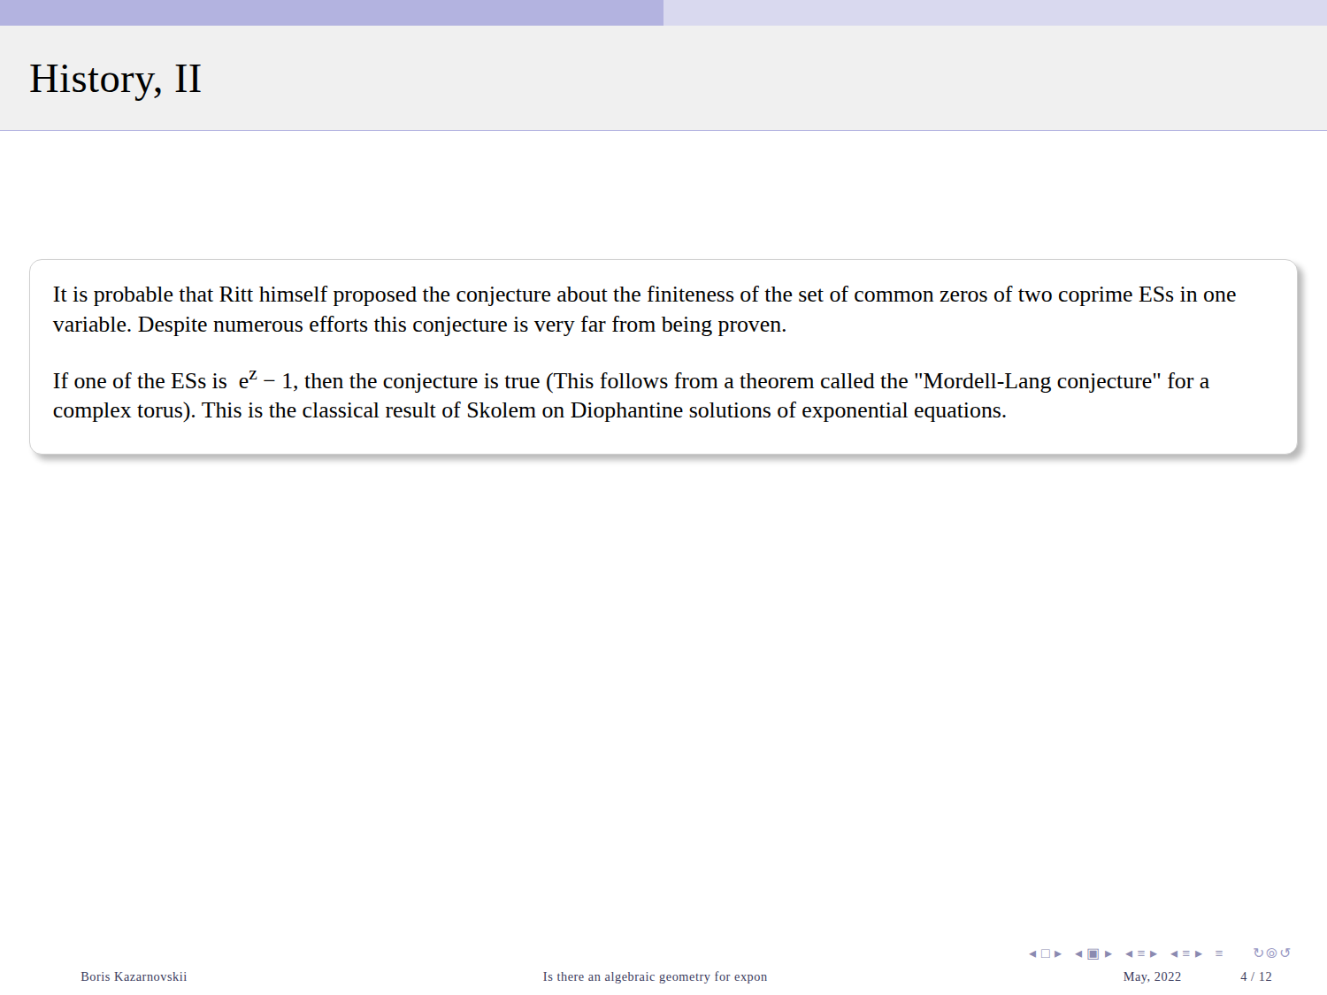History, II
It is probable that Ritt himself proposed the conjecture about the finiteness of the set of common zeros of two coprime ESs in one variable. Despite numerous efforts this conjecture is very far from being proven.
If one of the ESs is ez − 1, then the conjecture is true (This follows from a theorem called the "Mordell-Lang conjecture" for a complex torus). This is the classical result of Skolem on Diophantine solutions of exponential equations.
◂□▸ ◂▣▸ ◂≡▸ ◂≡▸ ≡ ↻⦾↺
Boris Kazarnovskii Is there an algebraic geometry for expon May, 2022 4 / 12